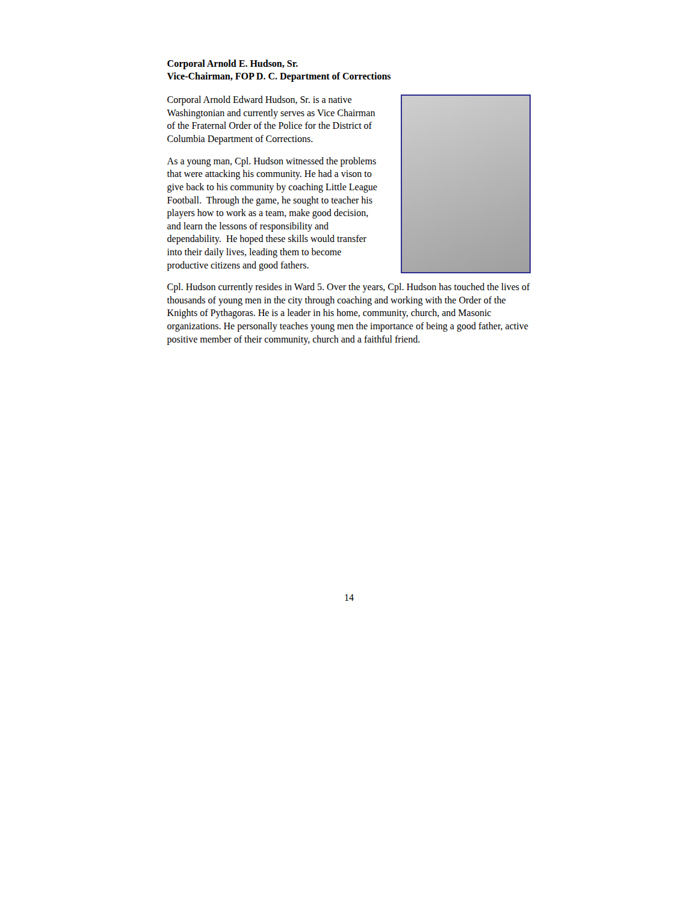Corporal Arnold E. Hudson, Sr. Vice-Chairman, FOP D. C. Department of Corrections
Corporal Arnold Edward Hudson, Sr. is a native Washingtonian and currently serves as Vice Chairman of the Fraternal Order of the Police for the District of Columbia Department of Corrections.
As a young man, Cpl. Hudson witnessed the problems that were attacking his community. He had a vison to give back to his community by coaching Little League Football. Through the game, he sought to teacher his players how to work as a team, make good decision, and learn the lessons of responsibility and dependability. He hoped these skills would transfer into their daily lives, leading them to become productive citizens and good fathers.
Cpl. Hudson currently resides in Ward 5. Over the years, Cpl. Hudson has touched the lives of thousands of young men in the city through coaching and working with the Order of the Knights of Pythagoras. He is a leader in his home, community, church, and Masonic organizations. He personally teaches young men the importance of being a good father, active positive member of their community, church and a faithful friend.
14